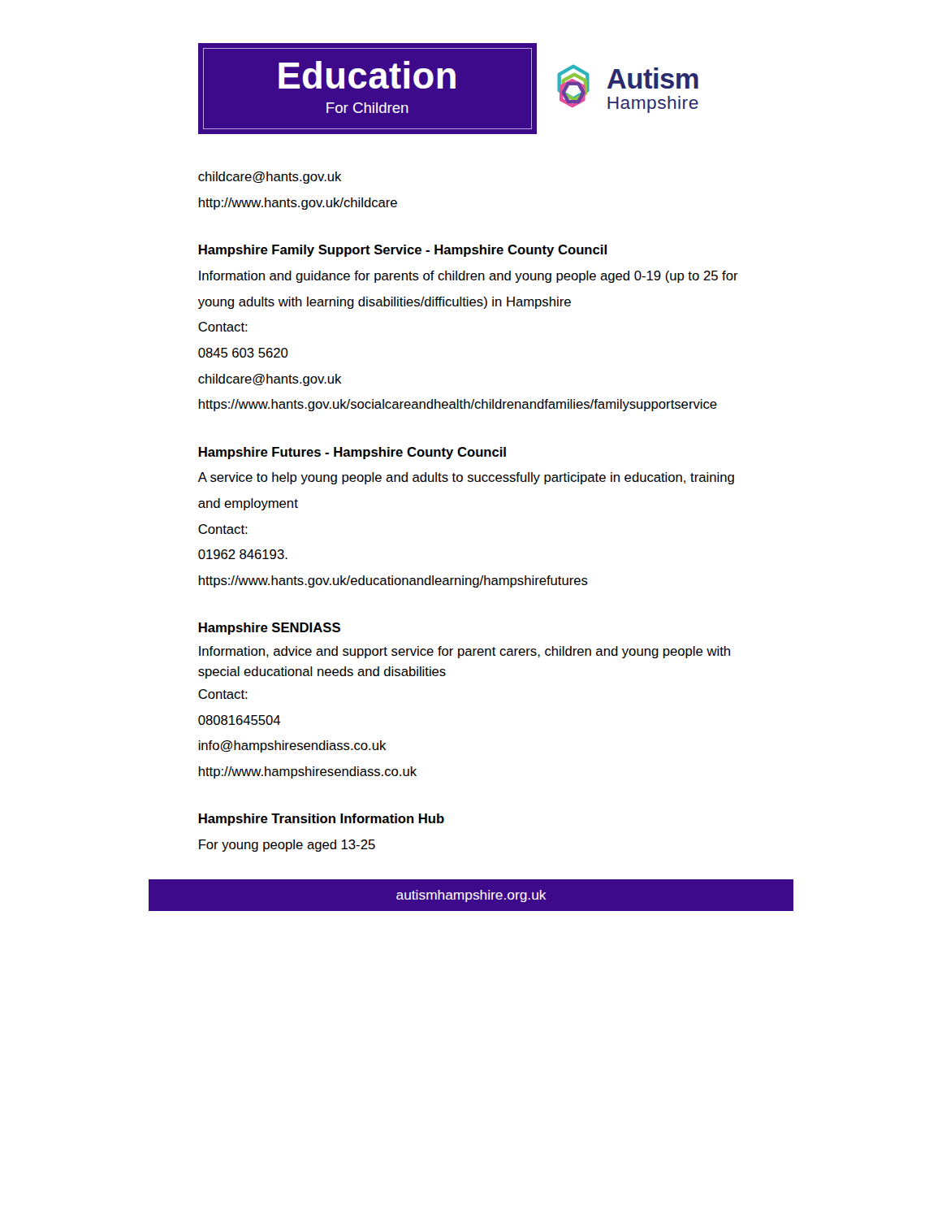Education
For Children
Autism
Hampshire
childcare@hants.gov.uk
http://www.hants.gov.uk/childcare
Hampshire Family Support Service - Hampshire County Council
Information and guidance for parents of children and young people aged 0-19 (up to 25 for young adults with learning disabilities/difficulties) in Hampshire
Contact:
0845 603 5620
childcare@hants.gov.uk
https://www.hants.gov.uk/socialcareandhealth/childrenandfamilies/familysupportservice
Hampshire Futures - Hampshire County Council
A service to help young people and adults to successfully participate in education, training and employment
Contact:
01962 846193.
https://www.hants.gov.uk/educationandlearning/hampshirefutures
Hampshire SENDIASS
Information, advice and support service for parent carers, children and young people with special educational needs and disabilities
Contact:
08081645504
info@hampshiresendiass.co.uk
http://www.hampshiresendiass.co.uk
Hampshire Transition Information Hub
For young people aged 13-25
autismhampshire.org.uk